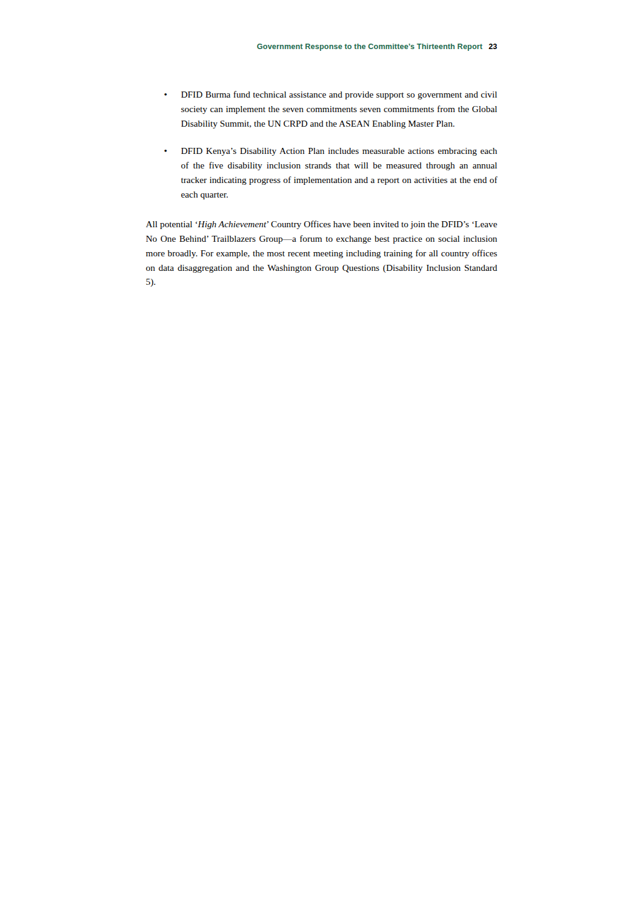Government Response to the Committee’s Thirteenth Report23
DFID Burma fund technical assistance and provide support so government and civil society can implement the seven commitments seven commitments from the Global Disability Summit, the UN CRPD and the ASEAN Enabling Master Plan.
DFID Kenya’s Disability Action Plan includes measurable actions embracing each of the five disability inclusion strands that will be measured through an annual tracker indicating progress of implementation and a report on activities at the end of each quarter.
All potential ‘High Achievement’ Country Offices have been invited to join the DFID’s ‘Leave No One Behind’ Trailblazers Group—a forum to exchange best practice on social inclusion more broadly. For example, the most recent meeting including training for all country offices on data disaggregation and the Washington Group Questions (Disability Inclusion Standard 5).